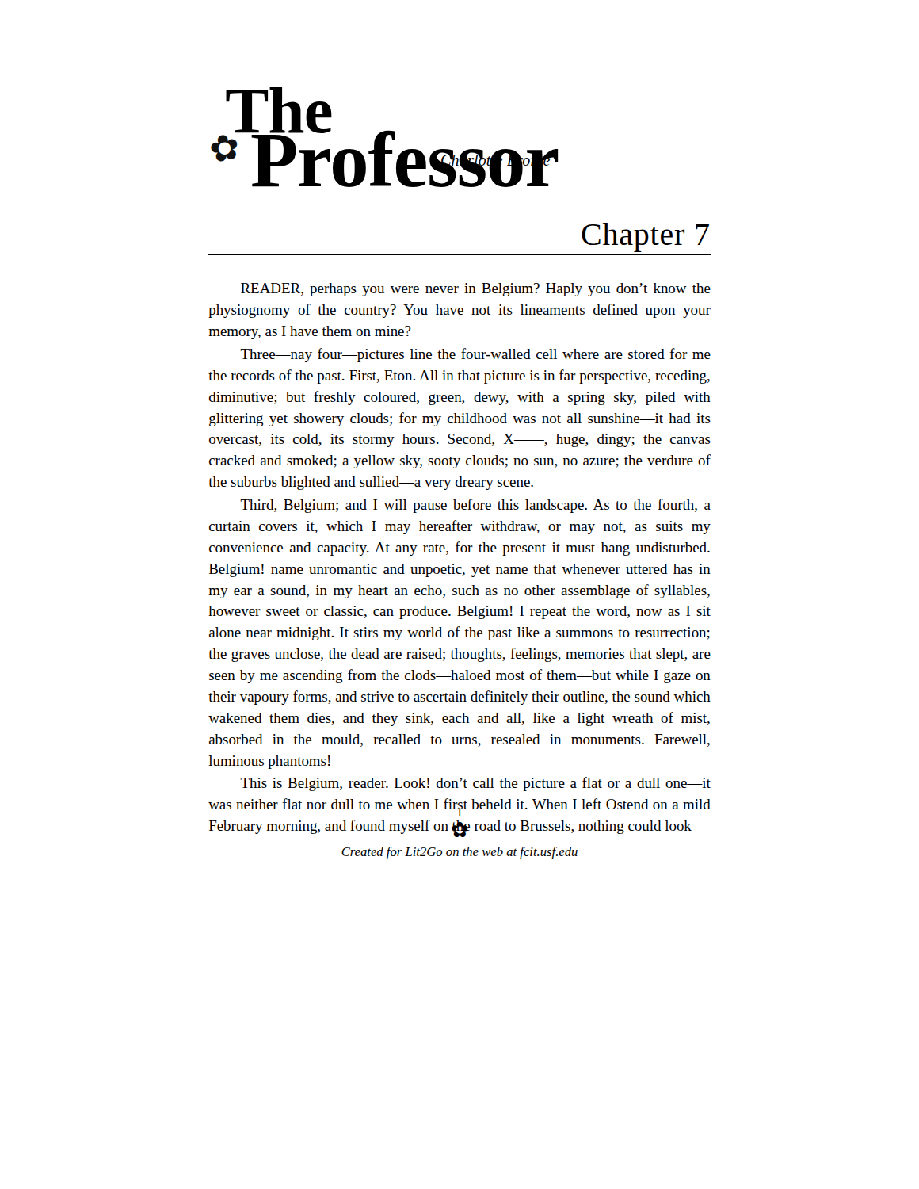✿
The
Professor
Charlotte Bronte
Chapter 7
READER, perhaps you were never in Belgium? Haply you don’t know the physiognomy of the country? You have not its lineaments defined upon your memory, as I have them on mine?
Three—nay four—pictures line the four-walled cell where are stored for me the records of the past. First, Eton. All in that picture is in far perspective, receding, diminutive; but freshly coloured, green, dewy, with a spring sky, piled with glittering yet showery clouds; for my childhood was not all sunshine—it had its overcast, its cold, its stormy hours. Second, X——, huge, dingy; the canvas cracked and smoked; a yellow sky, sooty clouds; no sun, no azure; the verdure of the suburbs blighted and sullied—a very dreary scene.
Third, Belgium; and I will pause before this landscape. As to the fourth, a curtain covers it, which I may hereafter withdraw, or may not, as suits my convenience and capacity. At any rate, for the present it must hang undisturbed. Belgium! name unromantic and unpoetic, yet name that whenever uttered has in my ear a sound, in my heart an echo, such as no other assemblage of syllables, however sweet or classic, can produce. Belgium! I repeat the word, now as I sit alone near midnight. It stirs my world of the past like a summons to resurrection; the graves unclose, the dead are raised; thoughts, feelings, memories that slept, are seen by me ascending from the clods—haloed most of them—but while I gaze on their vapoury forms, and strive to ascertain definitely their outline, the sound which wakened them dies, and they sink, each and all, like a light wreath of mist, absorbed in the mould, recalled to urns, resealed in monuments. Farewell, luminous phantoms!
This is Belgium, reader. Look! don’t call the picture a flat or a dull one—it was neither flat nor dull to me when I first beheld it. When I left Ostend on a mild February morning, and found myself on the road to Brussels, nothing could look
1
✿
Created for Lit2Go on the web at fcit.usf.edu